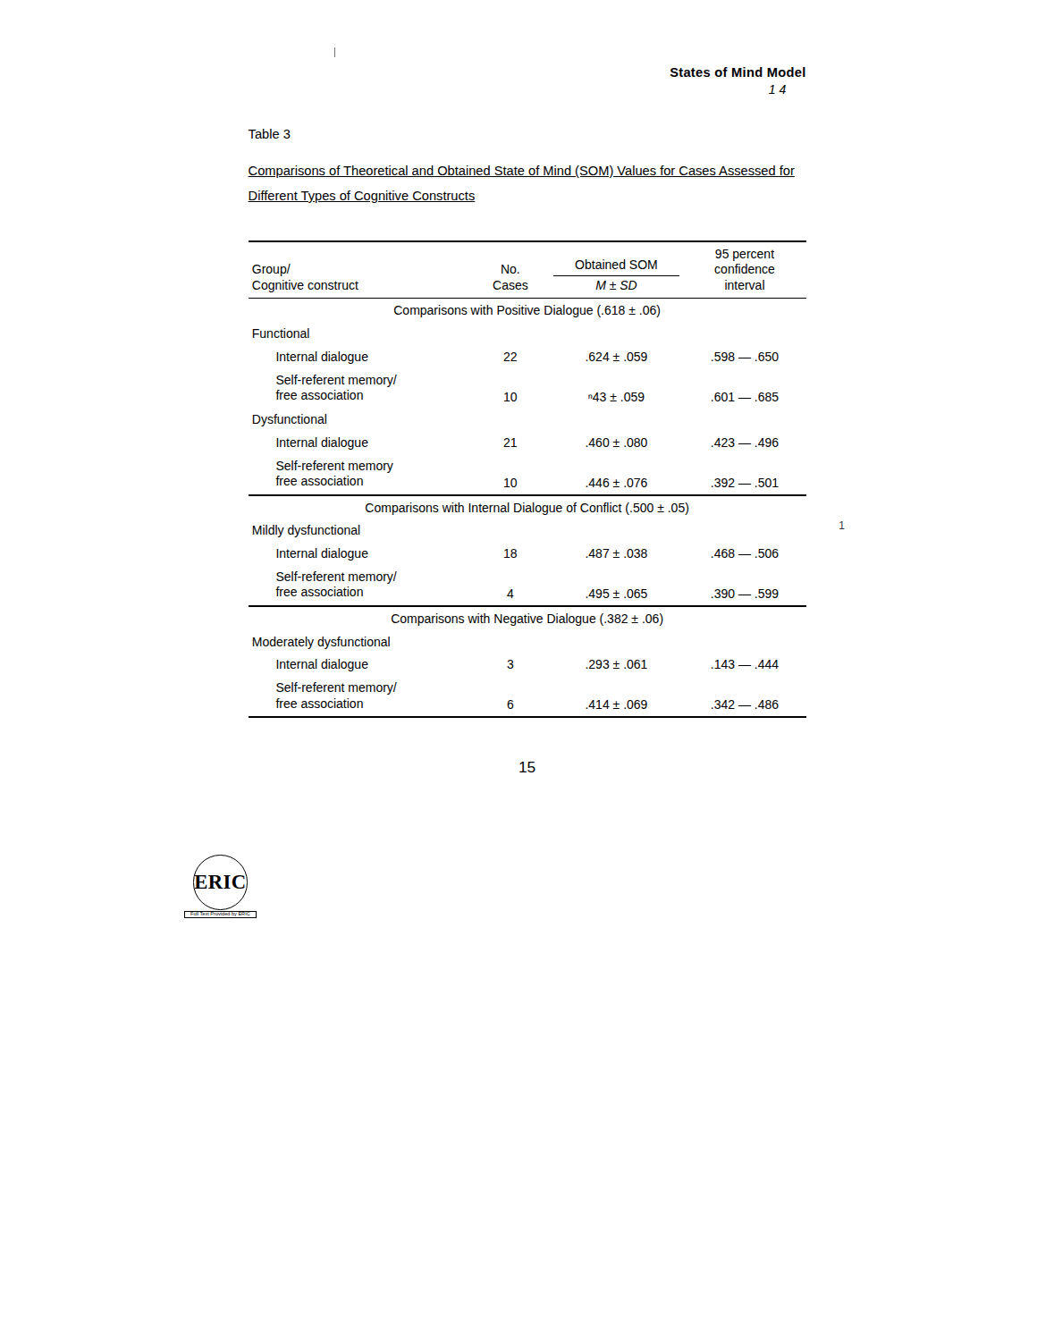States of Mind Model
1 4
Table 3
Comparisons of Theoretical and Obtained State of Mind (SOM) Values for Cases Assessed for
Different Types of Cognitive Constructs
| Group/ Cognitive construct | No. Cases | Obtained SOM M ± SD | 95 percent confidence interval |
| --- | --- | --- | --- |
| Comparisons with Positive Dialogue (.618 ± .06) |
| Functional | | | |
| Internal dialogue | 22 | .624 ± .059 | .598 — .650 |
| Self-referent memory/ free association | 10 | ⁿ43 ± .059 | .601 — .685 |
| Dysfunctional | | | |
| Internal dialogue | 21 | .460 ± .080 | .423 — .496 |
| Self-referent memory free association | 10 | .446 ± .076 | .392 — .501 |
| Comparisons with Internal Dialogue of Conflict (.500 ± .05) |
| Mildly dysfunctional | | | |
| Internal dialogue | 18 | .487 ± .038 | .468 — .506 |
| Self-referent memory/ free association | 4 | .495 ± .065 | .390 — .599 |
| Comparisons with Negative Dialogue (.382 ± .06) |
| Moderately dysfunctional | | | |
| Internal dialogue | 3 | .293 ± .061 | .143 — .444 |
| Self-referent memory/ free association | 6 | .414 ± .069 | .342 — .486 |
1
15
ERIC Full Text Provided by ERIC